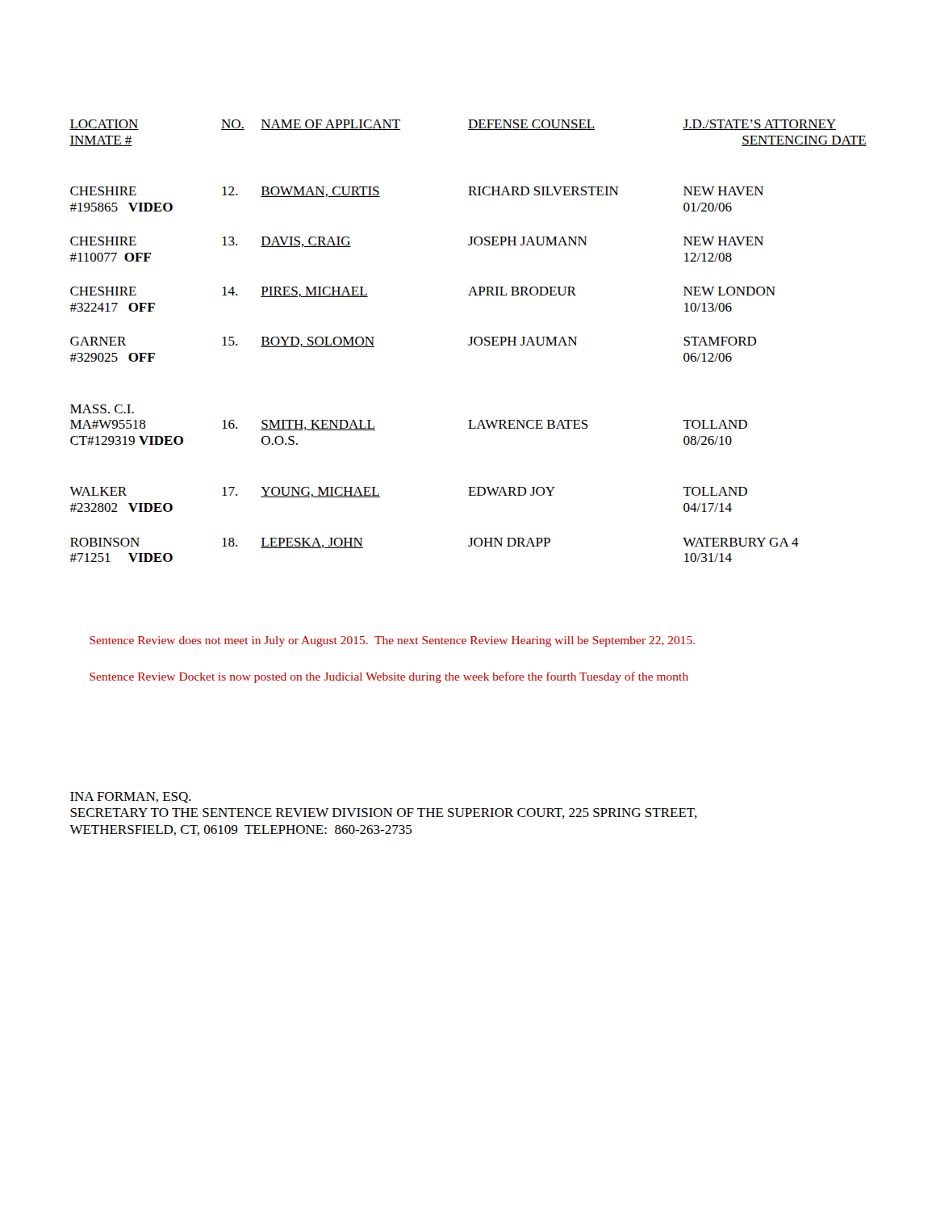| LOCATION | NO. | NAME OF APPLICANT | DEFENSE COUNSEL | J.D./STATE’S ATTORNEY |
| INMATE # | | | | SENTENCING DATE |
| CHESHIRE | 12. | BOWMAN, CURTIS | RICHARD SILVERSTEIN | NEW HAVEN |
| #195865 VIDEO | | | | 01/20/06 |
| CHESHIRE | 13. | DAVIS, CRAIG | JOSEPH JAUMANN | NEW HAVEN |
| #110077 OFF | | | | 12/12/08 |
| CHESHIRE | 14. | PIRES, MICHAEL | APRIL BRODEUR | NEW LONDON |
| #322417 OFF | | | | 10/13/06 |
| GARNER | 15. | BOYD, SOLOMON | JOSEPH JAUMAN | STAMFORD |
| #329025 OFF | | | | 06/12/06 |
| MASS. C.I. | | | | |
| MA#W95518 | 16. | SMITH, KENDALL | LAWRENCE BATES | TOLLAND |
| CT#129319 VIDEO | | O.O.S. | | 08/26/10 |
| WALKER | 17. | YOUNG, MICHAEL | EDWARD JOY | TOLLAND |
| #232802 VIDEO | | | | 04/17/14 |
| ROBINSON | 18. | LEPESKA, JOHN | JOHN DRAPP | WATERBURY GA 4 |
| #71251 VIDEO | | | | 10/31/14 |
Sentence Review does not meet in July or August 2015. The next Sentence Review Hearing will be September 22, 2015.
Sentence Review Docket is now posted on the Judicial Website during the week before the fourth Tuesday of the month
INA FORMAN, ESQ.
SECRETARY TO THE SENTENCE REVIEW DIVISION OF THE SUPERIOR COURT, 225 SPRING STREET,
WETHERSFIELD, CT, 06109 TELEPHONE: 860-263-2735